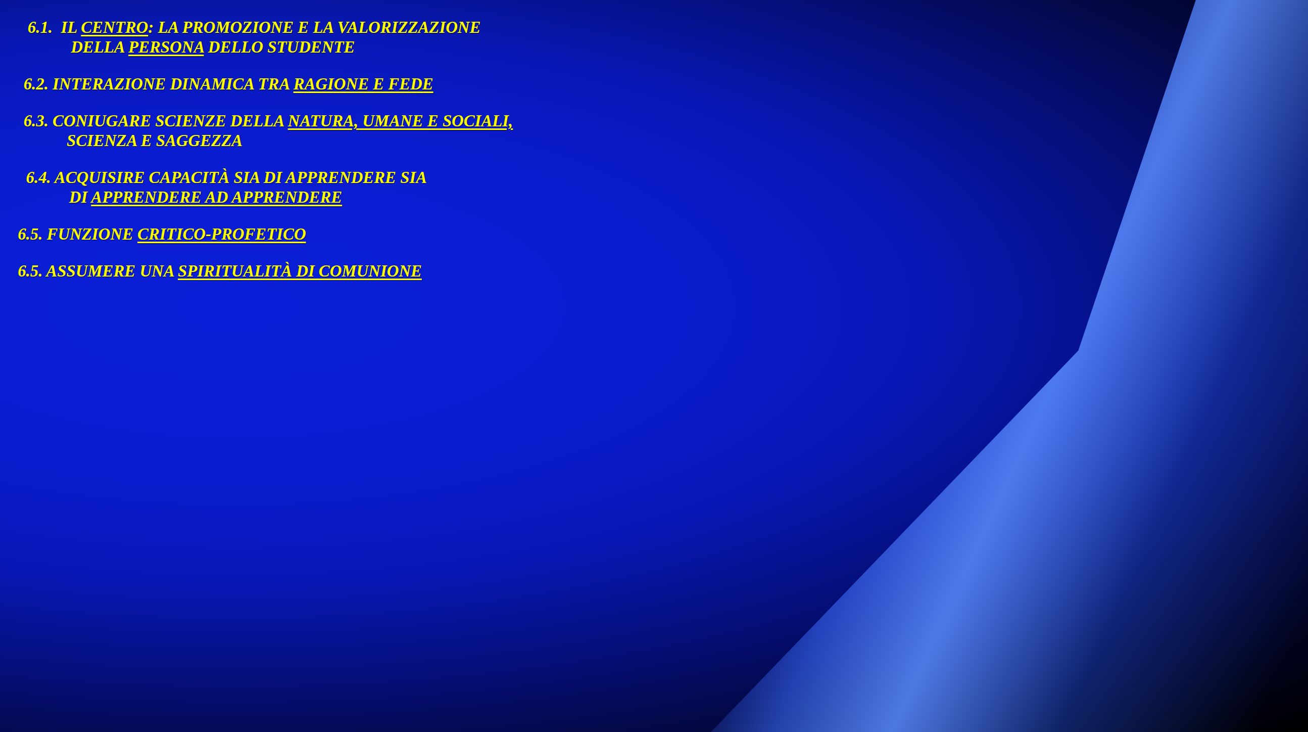6.1. IL CENTRO: LA PROMOZIONE E LA VALORIZZAZIONE DELLA PERSONA DELLO STUDENTE
6.2. INTERAZIONE DINAMICA TRA RAGIONE E FEDE
6.3. CONIUGARE SCIENZE DELLA NATURA, UMANE E SOCIALI, SCIENZA E SAGGEZZA
6.4. ACQUISIRE CAPACITÀ SIA DI APPRENDERE SIA DI APPRENDERE AD APPRENDERE
6.5. FUNZIONE CRITICO-PROFETICO
6.5. ASSUMERE UNA SPIRITUALITÀ DI COMUNIONE